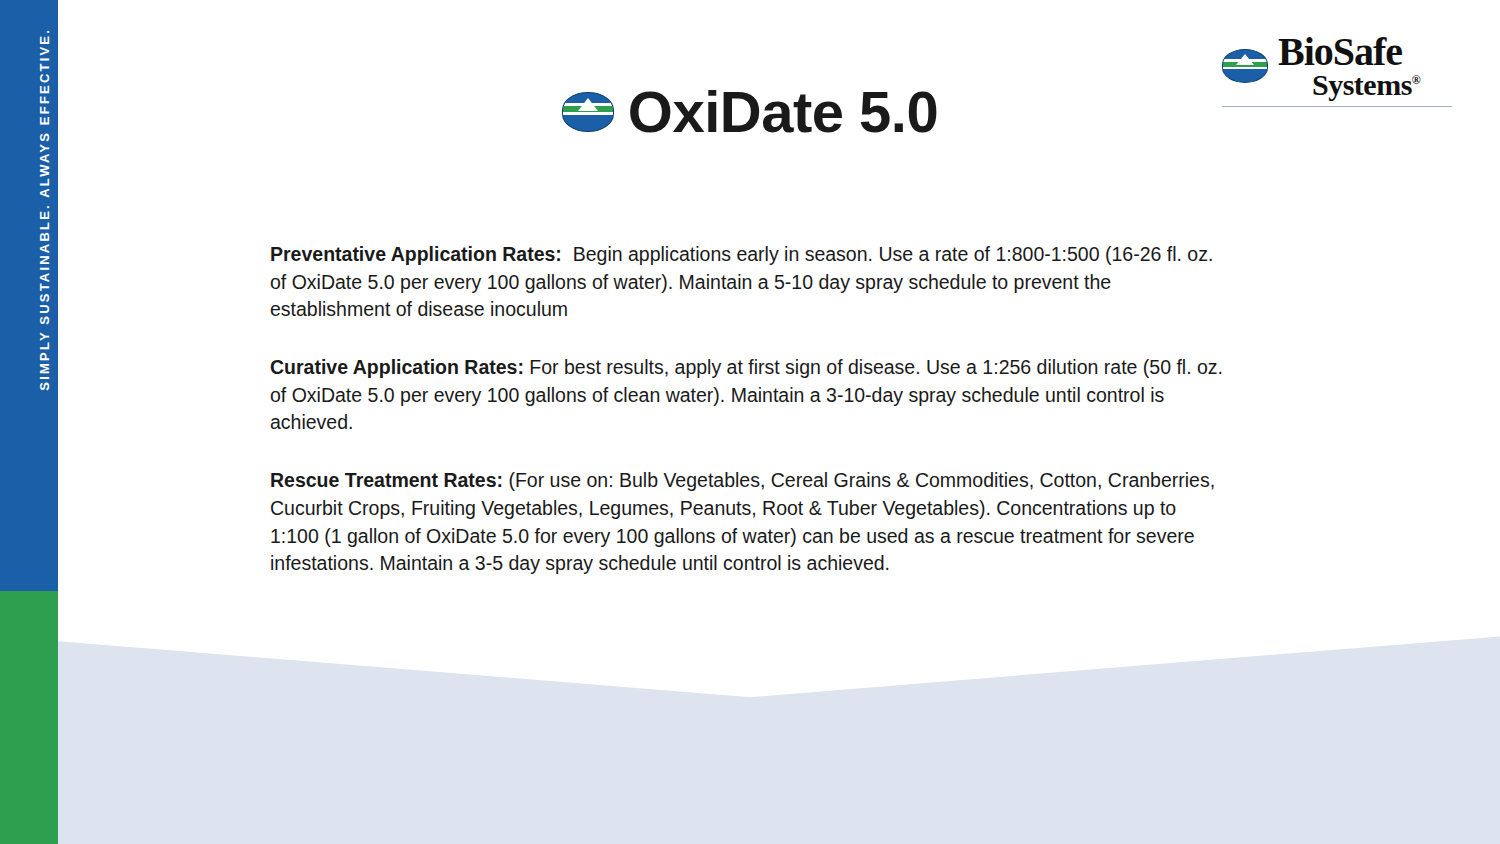Simply Sustainable. Always Effective.
BioSafe Systems®
OxiDate 5.0
Preventative Application Rates: Begin applications early in season. Use a rate of 1:800-1:500 (16-26 fl. oz. of OxiDate 5.0 per every 100 gallons of water). Maintain a 5-10 day spray schedule to prevent the establishment of disease inoculum
Curative Application Rates: For best results, apply at first sign of disease. Use a 1:256 dilution rate (50 fl. oz. of OxiDate 5.0 per every 100 gallons of clean water). Maintain a 3-10-day spray schedule until control is achieved.
Rescue Treatment Rates: (For use on: Bulb Vegetables, Cereal Grains & Commodities, Cotton, Cranberries, Cucurbit Crops, Fruiting Vegetables, Legumes, Peanuts, Root & Tuber Vegetables). Concentrations up to 1:100 (1 gallon of OxiDate 5.0 for every 100 gallons of water) can be used as a rescue treatment for severe infestations. Maintain a 3-5 day spray schedule until control is achieved.